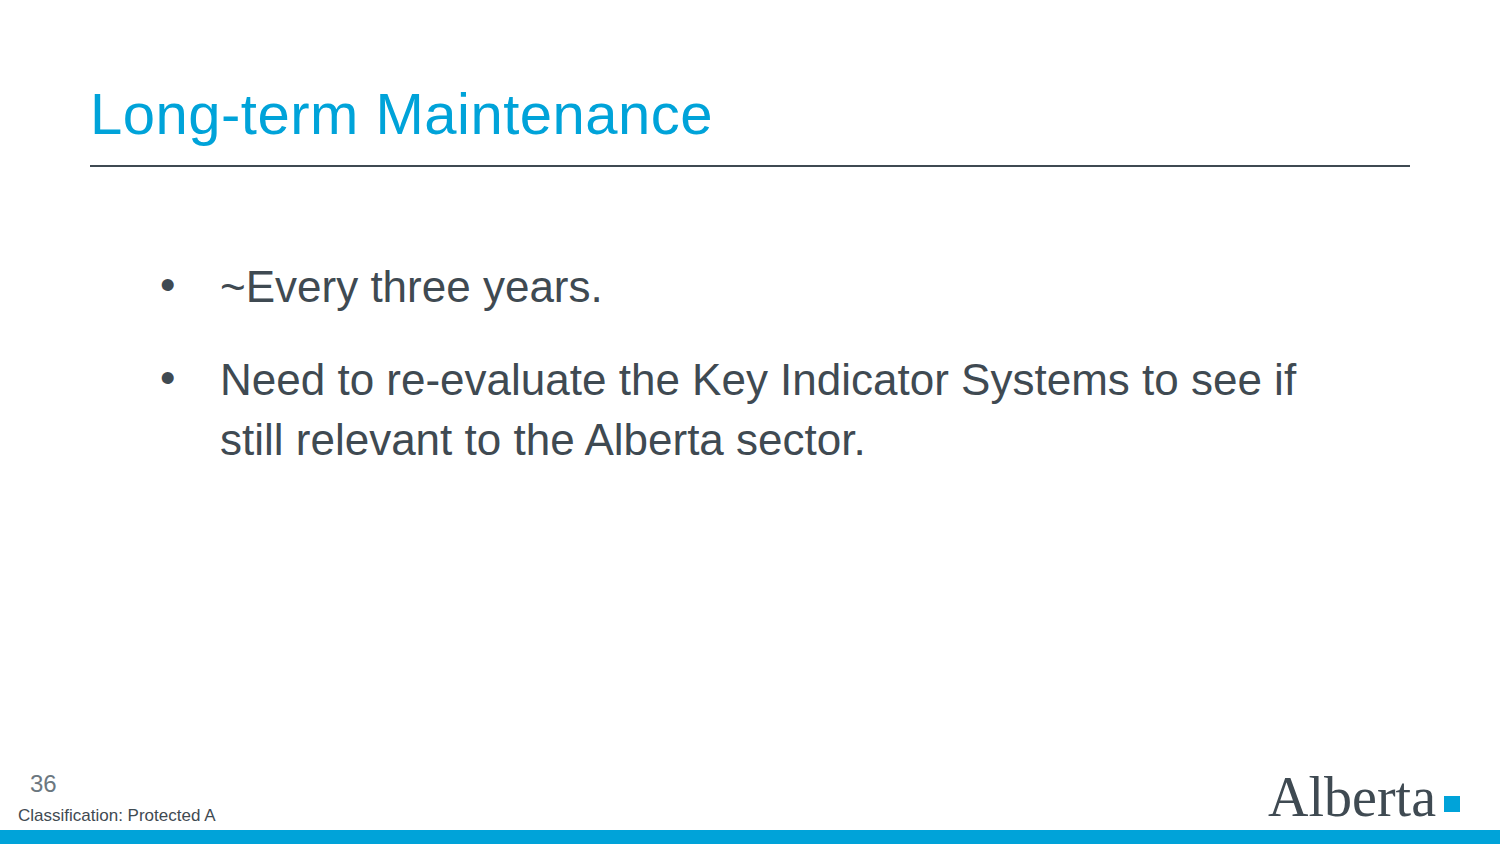Long-term Maintenance
~Every three years.
Need to re-evaluate the Key Indicator Systems to see if still relevant to the Alberta sector.
36
Alberta
Classification: Protected A